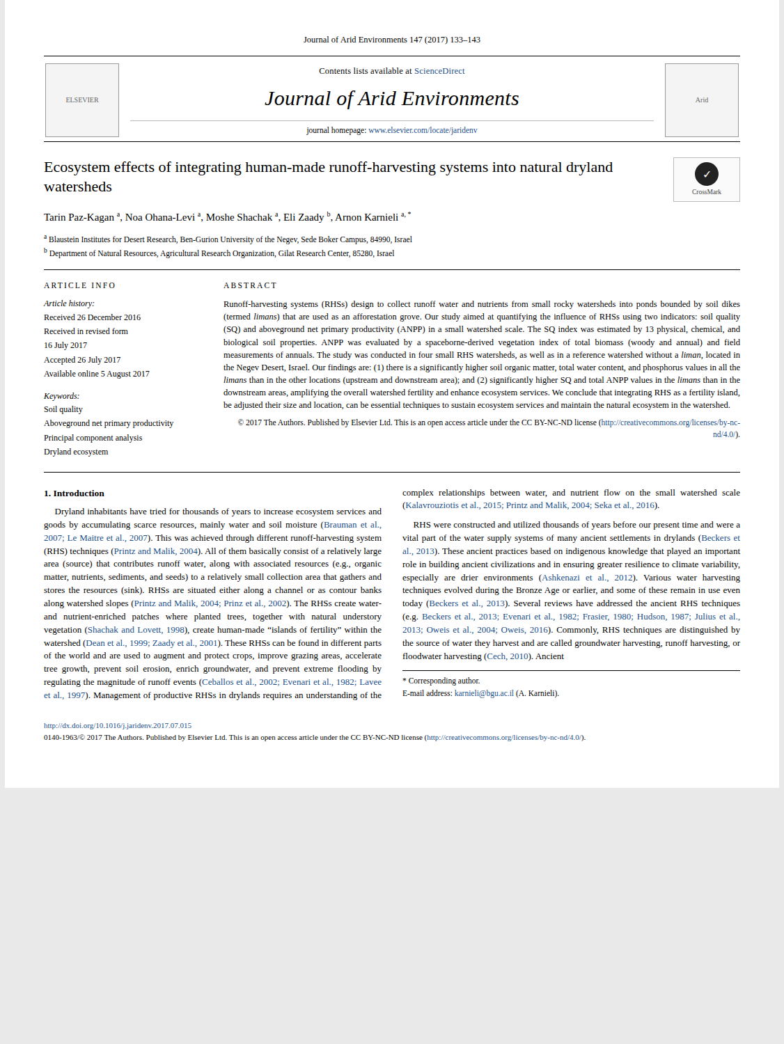Journal of Arid Environments 147 (2017) 133–143
ELSEVIER
Contents lists available at ScienceDirect
Journal of Arid Environments
journal homepage: www.elsevier.com/locate/jaridenv
Arid
Ecosystem effects of integrating human-made runoff-harvesting systems into natural dryland watersheds
✓
CrossMark
Tarin Paz-Kagan a, Noa Ohana-Levi a, Moshe Shachak a, Eli Zaady b, Arnon Karnieli a, *
a Blaustein Institutes for Desert Research, Ben-Gurion University of the Negev, Sede Boker Campus, 84990, Israel
b Department of Natural Resources, Agricultural Research Organization, Gilat Research Center, 85280, Israel
Article info
Article history:
Received 26 December 2016
Received in revised form
16 July 2017
Accepted 26 July 2017
Available online 5 August 2017
Keywords:
Soil quality
Aboveground net primary productivity
Principal component analysis
Dryland ecosystem
Abstract
Runoff-harvesting systems (RHSs) design to collect runoff water and nutrients from small rocky watersheds into ponds bounded by soil dikes (termed limans) that are used as an afforestation grove. Our study aimed at quantifying the influence of RHSs using two indicators: soil quality (SQ) and aboveground net primary productivity (ANPP) in a small watershed scale. The SQ index was estimated by 13 physical, chemical, and biological soil properties. ANPP was evaluated by a spaceborne-derived vegetation index of total biomass (woody and annual) and field measurements of annuals. The study was conducted in four small RHS watersheds, as well as in a reference watershed without a liman, located in the Negev Desert, Israel. Our findings are: (1) there is a significantly higher soil organic matter, total water content, and phosphorus values in all the limans than in the other locations (upstream and downstream area); and (2) significantly higher SQ and total ANPP values in the limans than in the downstream areas, amplifying the overall watershed fertility and enhance ecosystem services. We conclude that integrating RHS as a fertility island, be adjusted their size and location, can be essential techniques to sustain ecosystem services and maintain the natural ecosystem in the watershed.
© 2017 The Authors. Published by Elsevier Ltd. This is an open access article under the CC BY-NC-ND license (http://creativecommons.org/licenses/by-nc-nd/4.0/).
1. Introduction
Dryland inhabitants have tried for thousands of years to increase ecosystem services and goods by accumulating scarce resources, mainly water and soil moisture (Brauman et al., 2007; Le Maitre et al., 2007). This was achieved through different runoff-harvesting system (RHS) techniques (Printz and Malik, 2004). All of them basically consist of a relatively large area (source) that contributes runoff water, along with associated resources (e.g., organic matter, nutrients, sediments, and seeds) to a relatively small collection area that gathers and stores the resources (sink). RHSs are situated either along a channel or as contour banks along watershed slopes (Printz and Malik, 2004; Prinz et al., 2002). The RHSs create water- and nutrient-enriched patches where planted trees, together with natural understory vegetation (Shachak and Lovett, 1998), create human-made “islands of fertility” within the watershed (Dean et al., 1999; Zaady et al., 2001). These RHSs can be found in different parts of the world and are used to augment and protect crops, improve grazing areas, accelerate tree growth, prevent soil erosion, enrich groundwater, and prevent extreme flooding by regulating the magnitude of runoff events (Ceballos et al., 2002; Evenari et al., 1982; Lavee et al., 1997). Management of productive RHSs in drylands requires an understanding of the complex relationships between water, and nutrient flow on the small watershed scale (Kalavrouziotis et al., 2015; Printz and Malik, 2004; Seka et al., 2016).
RHS were constructed and utilized thousands of years before our present time and were a vital part of the water supply systems of many ancient settlements in drylands (Beckers et al., 2013). These ancient practices based on indigenous knowledge that played an important role in building ancient civilizations and in ensuring greater resilience to climate variability, especially are drier environments (Ashkenazi et al., 2012). Various water harvesting techniques evolved during the Bronze Age or earlier, and some of these remain in use even today (Beckers et al., 2013). Several reviews have addressed the ancient RHS techniques (e.g. Beckers et al., 2013; Evenari et al., 1982; Frasier, 1980; Hudson, 1987; Julius et al., 2013; Oweis et al., 2004; Oweis, 2016). Commonly, RHS techniques are distinguished by the source of water they harvest and are called groundwater harvesting, runoff harvesting, or floodwater harvesting (Cech, 2010). Ancient
* Corresponding author.
E-mail address: karnieli@bgu.ac.il (A. Karnieli).
http://dx.doi.org/10.1016/j.jaridenv.2017.07.015
0140-1963/© 2017 The Authors. Published by Elsevier Ltd. This is an open access article under the CC BY-NC-ND license (http://creativecommons.org/licenses/by-nc-nd/4.0/).